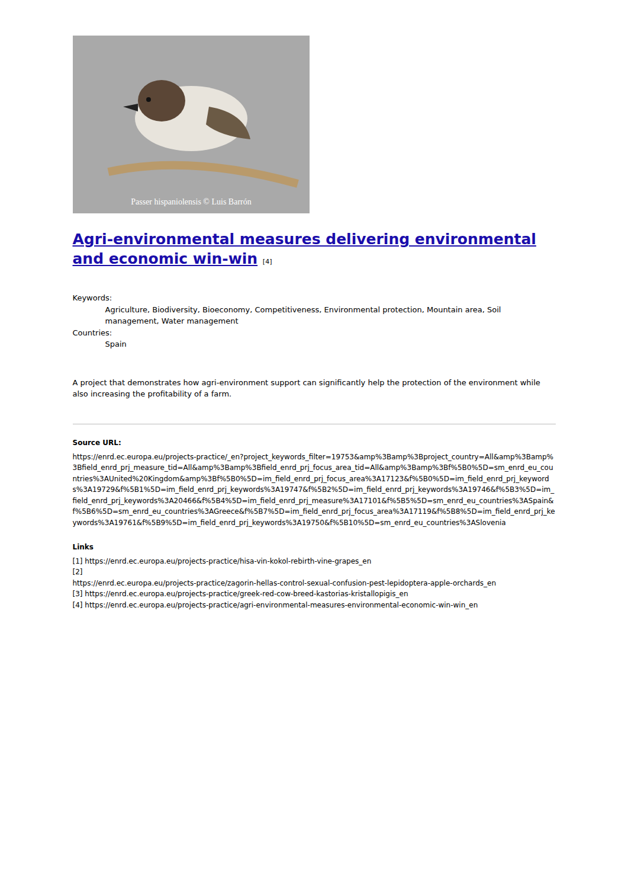Agri-environmental measures delivering environmental and economic win-win [4]
Keywords:
Agriculture, Biodiversity, Bioeconomy, Competitiveness, Environmental protection, Mountain area, Soil management, Water management
Countries:
Spain
A project that demonstrates how agri-environment support can significantly help the protection of the environment while also increasing the profitability of a farm.
Source URL:
https://enrd.ec.europa.eu/projects-practice/_en?project_keywords_filter=19753&amp%3Bamp%3Bproject_country=All&amp%3Bamp%3Bfield_enrd_prj_measure_tid=All&amp%3Bamp%3Bfield_enrd_prj_focus_area_tid=All&amp%3Bamp%3Bf%5B0%5D=sm_enrd_eu_countries%3AUnited%20Kingdom&amp%3Bf%5B0%5D=im_field_enrd_prj_focus_area%3A17123&f%5B0%5D=im_field_enrd_prj_keywords%3A19729&f%5B1%5D=im_field_enrd_prj_keywords%3A19747&f%5B2%5D=im_field_enrd_prj_keywords%3A19746&f%5B3%5D=im_field_enrd_prj_keywords%3A20466&f%5B4%5D=im_field_enrd_prj_measure%3A17101&f%5B5%5D=sm_enrd_eu_countries%3ASpain&f%5B6%5D=sm_enrd_eu_countries%3AGreece&f%5B7%5D=im_field_enrd_prj_focus_area%3A17119&f%5B8%5D=im_field_enrd_prj_keywords%3A19761&f%5B9%5D=im_field_enrd_prj_keywords%3A19750&f%5B10%5D=sm_enrd_eu_countries%3ASlovenia
Links
[1] https://enrd.ec.europa.eu/projects-practice/hisa-vin-kokol-rebirth-vine-grapes_en
[2]
https://enrd.ec.europa.eu/projects-practice/zagorin-hellas-control-sexual-confusion-pest-lepidoptera-apple-orchards_en
[3] https://enrd.ec.europa.eu/projects-practice/greek-red-cow-breed-kastorias-kristallopigis_en
[4] https://enrd.ec.europa.eu/projects-practice/agri-environmental-measures-environmental-economic-win-win_en